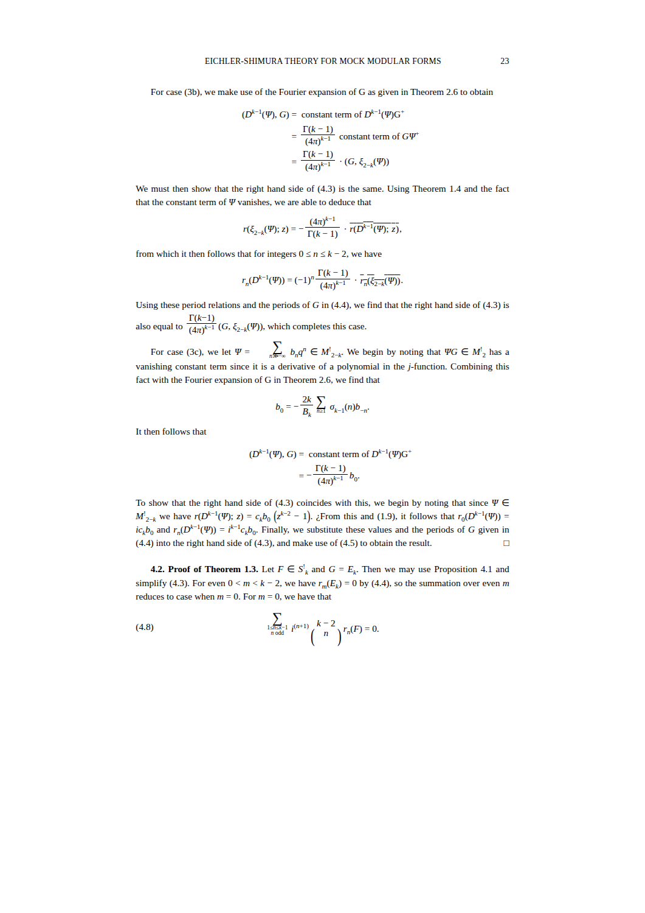EICHLER-SHIMURA THEORY FOR MOCK MODULAR FORMS 23
For case (3b), we make use of the Fourier expansion of G as given in Theorem 2.6 to obtain
(Dk−1(Ψ), G) = constant term of Dk−1(Ψ)G+ = Γ(k − 1)(4π)k−1 constant term of GΨ+ = Γ(k − 1)(4π)k−1 · (G, ξ2−k(Ψ))
We must then show that the right hand side of (4.3) is the same. Using Theorem 1.4 and the fact that the constant term of Ψ vanishes, we are able to deduce that
r(ξ2−k(Ψ); z) = −(4π)k−1 Γ(k − 1) · r(Dk−1(Ψ); z),
from which it then follows that for integers 0 ≤ n ≤ k − 2, we have
rn(Dk−1(Ψ)) = (−1)nΓ(k − 1)(4π)k−1 · rn(ξ2−k(Ψ)).
Using these period relations and the periods of G in (4.4), we find that the right hand side of (4.3) is also equal to Γ(k−1)(4π)k−1(G, ξ2−k(Ψ)), which completes this case.
For case (3c), we let Ψ = ∑n≫−∞ bnqn ∈ M!2−k. We begin by noting that ΨG ∈ M!2 has a vanishing constant term since it is a derivative of a polynomial in the j-function. Combining this fact with the Fourier expansion of G in Theorem 2.6, we find that
b0 = −2k Bk∑n≥1 σk−1(n)b−n.
It then follows that
(Dk−1(Ψ), G) = constant term of Dk−1(Ψ)G+ = −Γ(k − 1)(4π)k−1 b0.
To show that the right hand side of (4.3) coincides with this, we begin by noting that since Ψ ∈ M!2−k we have r(Dk−1(Ψ); z) = ckb0 (zk−2 − 1). ¿From this and (1.9), it follows that r0(Dk−1(Ψ)) = ickb0 and rn(Dk−1(Ψ)) = ik−1ckb0. Finally, we substitute these values and the periods of G given in (4.4) into the right hand side of (4.3), and make use of (4.5) to obtain the result. □
4.2. Proof of Theorem 1.3. Let F ∈ S!k and G = Ek. Then we may use Proposition 4.1 and simplify (4.3). For even 0 < m < k − 2, we have rm(Ek) = 0 by (4.4), so the summation over even m reduces to case when m = 0. For m = 0, we have that
(4.8) ∑1≤n≤k−1 n odd i(n+1)(k − 2 n) rn(F) = 0.